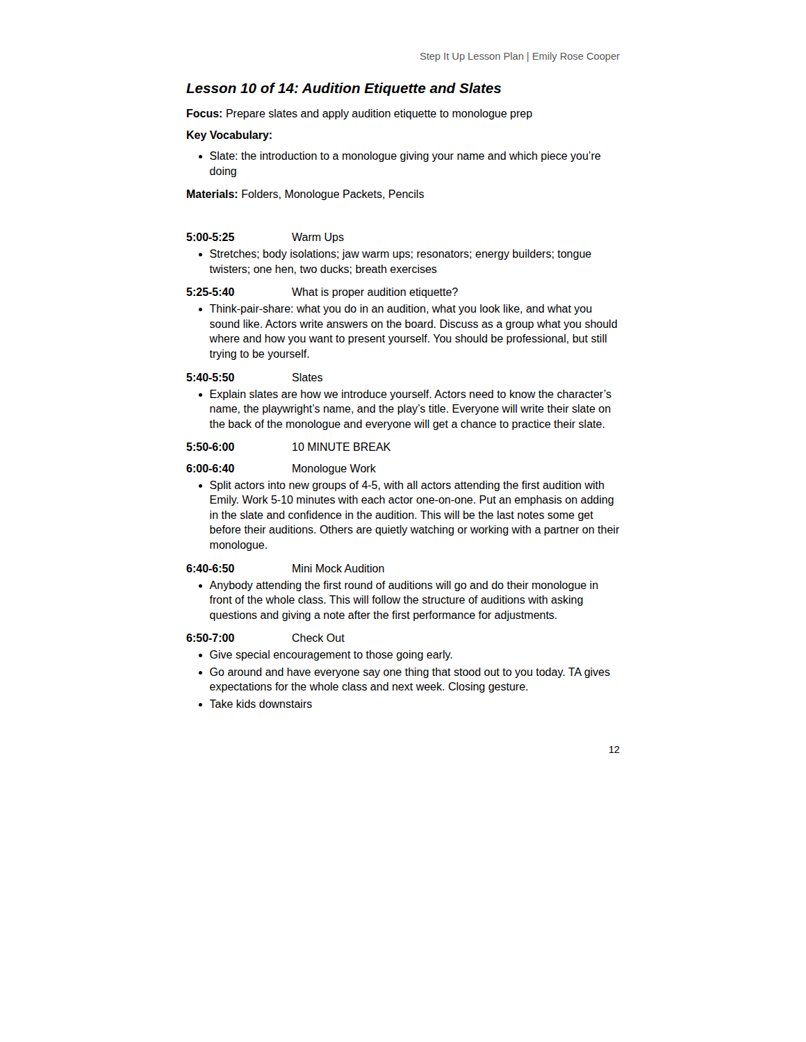Step It Up Lesson Plan | Emily Rose Cooper
Lesson 10 of 14: Audition Etiquette and Slates
Focus: Prepare slates and apply audition etiquette to monologue prep
Key Vocabulary:
Slate: the introduction to a monologue giving your name and which piece you’re doing
Materials: Folders, Monologue Packets, Pencils
5:00-5:25 Warm Ups
Stretches; body isolations; jaw warm ups; resonators; energy builders; tongue twisters; one hen, two ducks; breath exercises
5:25-5:40 What is proper audition etiquette?
Think-pair-share: what you do in an audition, what you look like, and what you sound like. Actors write answers on the board. Discuss as a group what you should where and how you want to present yourself. You should be professional, but still trying to be yourself.
5:40-5:50 Slates
Explain slates are how we introduce yourself. Actors need to know the character’s name, the playwright’s name, and the play’s title. Everyone will write their slate on the back of the monologue and everyone will get a chance to practice their slate.
5:50-6:00 10 MINUTE BREAK
6:00-6:40 Monologue Work
Split actors into new groups of 4-5, with all actors attending the first audition with Emily. Work 5-10 minutes with each actor one-on-one. Put an emphasis on adding in the slate and confidence in the audition. This will be the last notes some get before their auditions. Others are quietly watching or working with a partner on their monologue.
6:40-6:50 Mini Mock Audition
Anybody attending the first round of auditions will go and do their monologue in front of the whole class. This will follow the structure of auditions with asking questions and giving a note after the first performance for adjustments.
6:50-7:00 Check Out
Give special encouragement to those going early.
Go around and have everyone say one thing that stood out to you today. TA gives expectations for the whole class and next week. Closing gesture.
Take kids downstairs
12